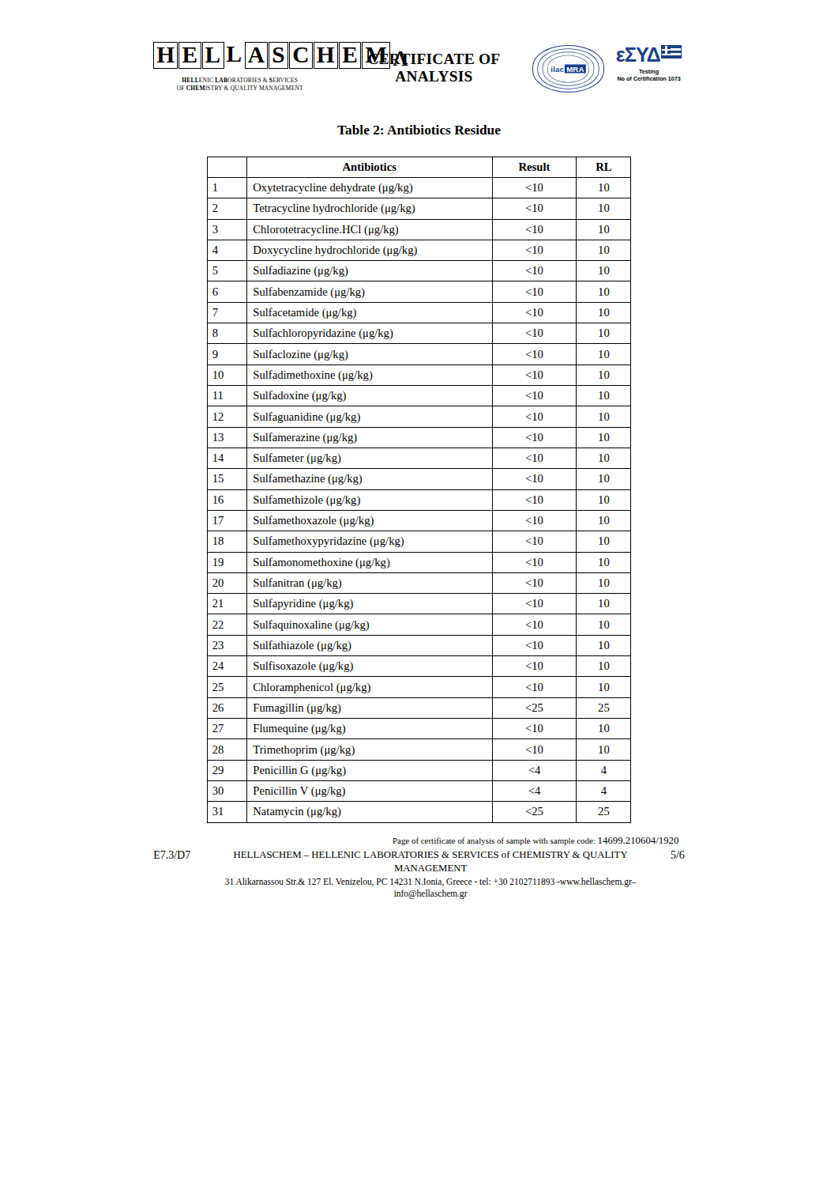HELLASCHEMΛ
HELLENIC LABORATORIES & SERVICES
OF CHEMISTRY & QUALITY MANAGEMENT
CERTIFICATE OF ANALYSIS
ilacMRA
εΣΥΔ
Testing
No of Certification 1073
Table 2: Antibiotics Residue
| | Antibiotics | Result | RL |
| --- | --- | --- | --- |
| 1 | Oxytetracycline dehydrate (μg/kg) | <10 | 10 |
| 2 | Tetracycline hydrochloride (μg/kg) | <10 | 10 |
| 3 | Chlorotetracycline.HCl (μg/kg) | <10 | 10 |
| 4 | Doxycycline hydrochloride (μg/kg) | <10 | 10 |
| 5 | Sulfadiazine (μg/kg) | <10 | 10 |
| 6 | Sulfabenzamide (μg/kg) | <10 | 10 |
| 7 | Sulfacetamide (μg/kg) | <10 | 10 |
| 8 | Sulfachloropyridazine (μg/kg) | <10 | 10 |
| 9 | Sulfaclozine (μg/kg) | <10 | 10 |
| 10 | Sulfadimethoxine (μg/kg) | <10 | 10 |
| 11 | Sulfadoxine (μg/kg) | <10 | 10 |
| 12 | Sulfaguanidine (μg/kg) | <10 | 10 |
| 13 | Sulfamerazine (μg/kg) | <10 | 10 |
| 14 | Sulfameter (μg/kg) | <10 | 10 |
| 15 | Sulfamethazine (μg/kg) | <10 | 10 |
| 16 | Sulfamethizole (μg/kg) | <10 | 10 |
| 17 | Sulfamethoxazole (μg/kg) | <10 | 10 |
| 18 | Sulfamethoxypyridazine (μg/kg) | <10 | 10 |
| 19 | Sulfamonomethoxine (μg/kg) | <10 | 10 |
| 20 | Sulfanitran (μg/kg) | <10 | 10 |
| 21 | Sulfapyridine (μg/kg) | <10 | 10 |
| 22 | Sulfaquinoxaline (μg/kg) | <10 | 10 |
| 23 | Sulfathiazole (μg/kg) | <10 | 10 |
| 24 | Sulfisoxazole (μg/kg) | <10 | 10 |
| 25 | Chloramphenicol (μg/kg) | <10 | 10 |
| 26 | Fumagillin (μg/kg) | <25 | 25 |
| 27 | Flumequine (μg/kg) | <10 | 10 |
| 28 | Trimethoprim (μg/kg) | <10 | 10 |
| 29 | Penicillin G (μg/kg) | <4 | 4 |
| 30 | Penicillin V (μg/kg) | <4 | 4 |
| 31 | Natamycin (μg/kg) | <25 | 25 |
Page of certificate of analysis of sample with sample code: 14699.210604/1920
E7.3/D7
HELLASCHEM – HELLENIC LABORATORIES & SERVICES of CHEMISTRY & QUALITY MANAGEMENT
31 Alikarnassou Str.& 127 El. Venizelou, PC 14231 N.Ionia, Greece - tel: +30 2102711893 -www.hellaschem.gr–info@hellaschem.gr
5/6